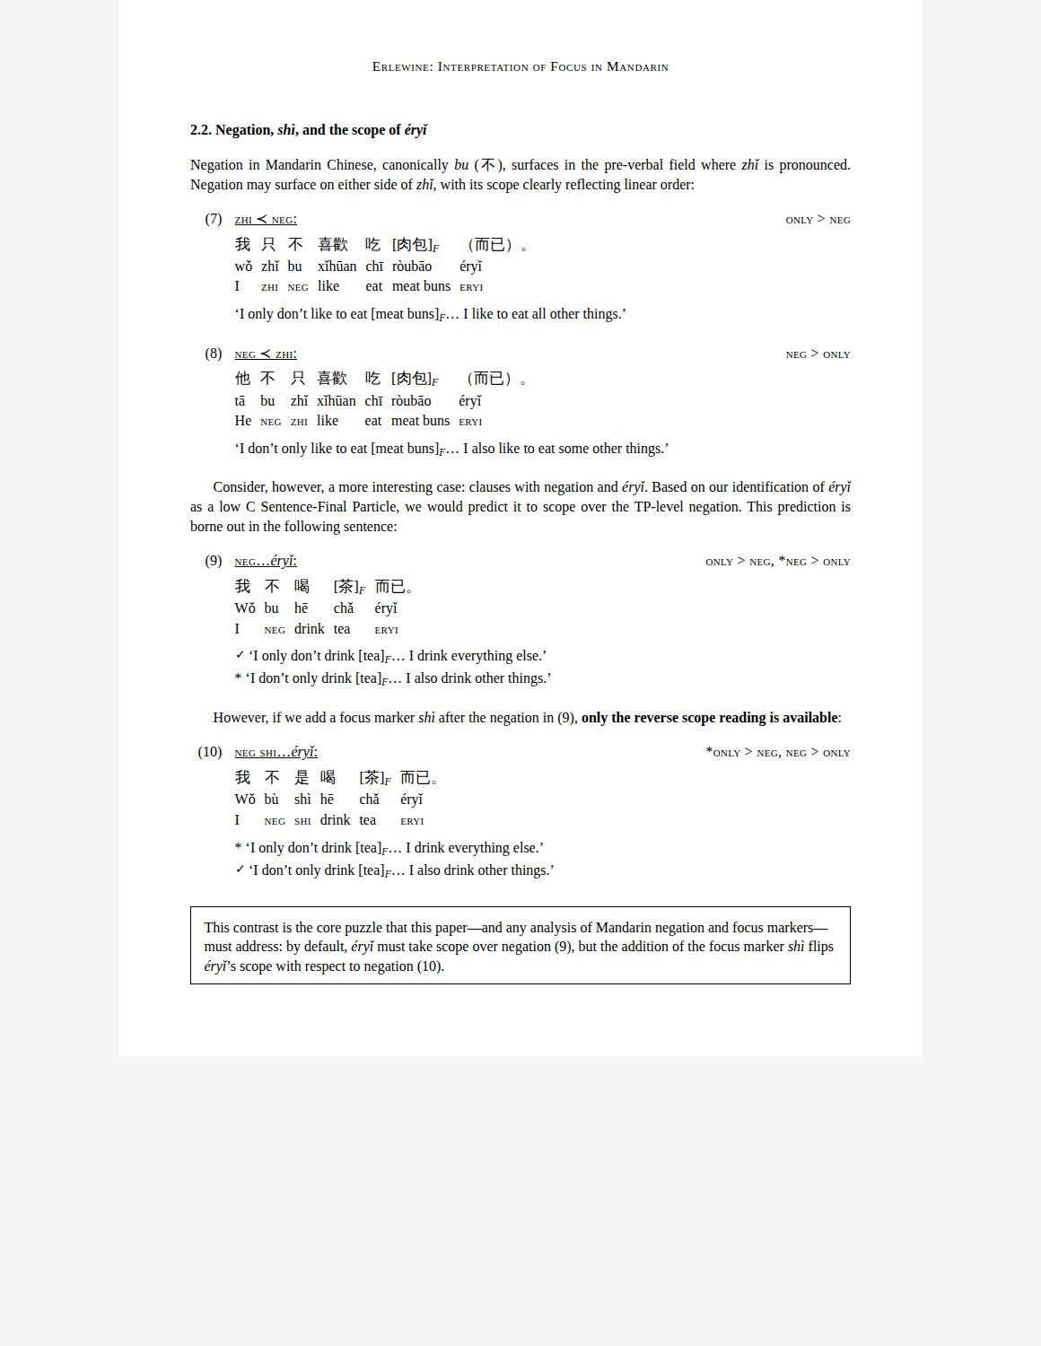Erlewine: Interpretation of Focus in Mandarin
2.2. Negation, shì, and the scope of éryǐ
Negation in Mandarin Chinese, canonically bu (不), surfaces in the pre-verbal field where zhǐ is pronounced. Negation may surface on either side of zhǐ, with its scope clearly reflecting linear order:
(7)
zhi ≺ neg: only > neg
| 我 | 只 | 不 | 喜歡 | 吃 | [肉包] F | （而已）。 |
| wǒ | zhǐ | bu | xǐhūan | chī | ròubāo | éryǐ |
| I | zhi | neg | like | eat | meat buns | eryi |
‘I only don’t like to eat [meat buns]F… I like to eat all other things.’
(8)
neg ≺ zhi: neg > only
| 他 | 不 | 只 | 喜歡 | 吃 | [肉包] F | （而已）。 |
| tā | bu | zhǐ | xǐhūan | chī | ròubāo | éryǐ |
| He | neg | zhi | like | eat | meat buns | eryi |
‘I don’t only like to eat [meat buns]F… I also like to eat some other things.’
Consider, however, a more interesting case: clauses with negation and éryǐ. Based on our identification of éryǐ as a low C Sentence-Final Particle, we would predict it to scope over the TP-level negation. This prediction is borne out in the following sentence:
(9)
neg…éryǐ: only > neg, *neg > only
| 我 | 不 | 喝 | [茶] F | 而已。 |
| Wǒ | bu | hē | chǎ | éryǐ |
| I | neg | drink | tea | eryi |
‘I only don’t drink [tea]F… I drink everything else.’
* ‘I don’t only drink [tea]F… I also drink other things.’
However, if we add a focus marker shì after the negation in (9), only the reverse scope reading is available:
(10)
neg shi…éryǐ: *only > neg, neg > only
| 我 | 不 | 是 | 喝 | [茶] F | 而已。 |
| Wǒ | bù | shì | hē | chǎ | éryǐ |
| I | neg | shi | drink | tea | eryi |
* ‘I only don’t drink [tea]F… I drink everything else.’
‘I don’t only drink [tea]F… I also drink other things.’
This contrast is the core puzzle that this paper—and any analysis of Mandarin negation and focus markers—must address: by default, éryǐ must take scope over negation (9), but the addition of the focus marker shì flips éryǐ’s scope with respect to negation (10).